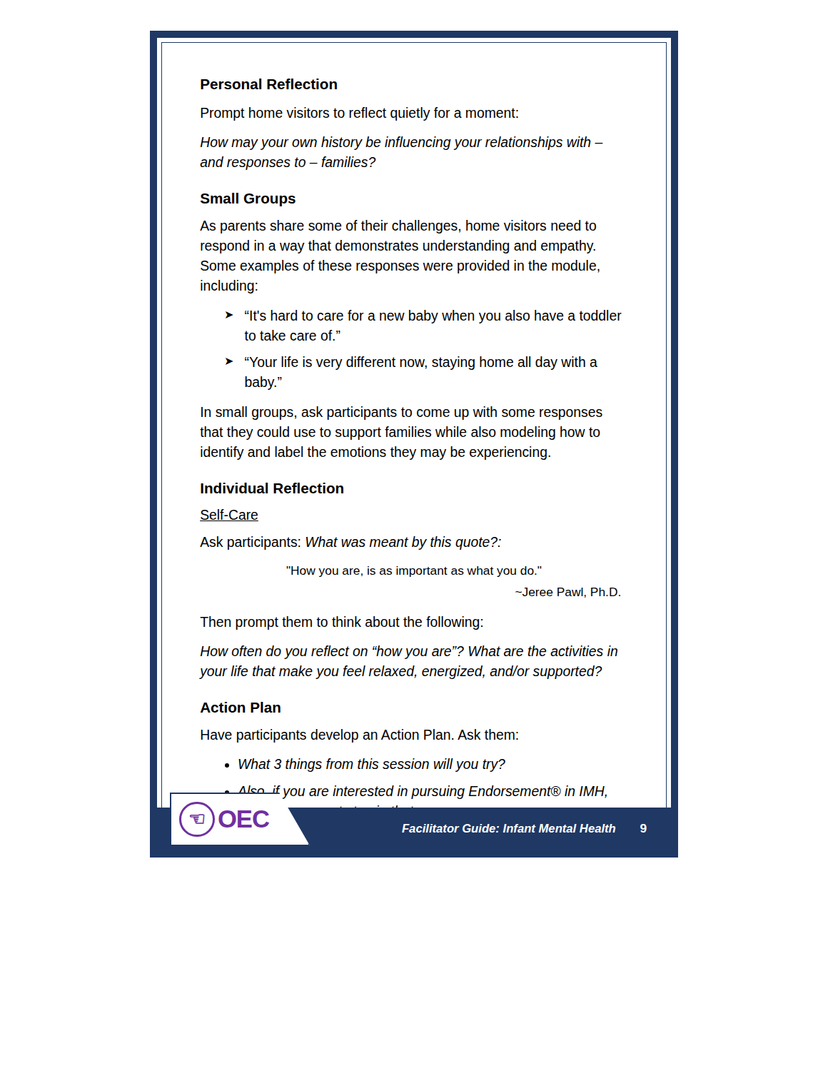Personal Reflection
Prompt home visitors to reflect quietly for a moment:
How may your own history be influencing your relationships with – and responses to – families?
Small Groups
As parents share some of their challenges, home visitors need to respond in a way that demonstrates understanding and empathy. Some examples of these responses were provided in the module, including:
“It's hard to care for a new baby when you also have a toddler to take care of.”
“Your life is very different now, staying home all day with a baby.”
In small groups, ask participants to come up with some responses that they could use to support families while also modeling how to identify and label the emotions they may be experiencing.
Individual Reflection
Self-Care
Ask participants: What was meant by this quote?:
"How you are, is as important as what you do."
~Jeree Pawl, Ph.D.
Then prompt them to think about the following:
How often do you reflect on “how you are”? What are the activities in your life that make you feel relaxed, energized, and/or supported?
Action Plan
Have participants develop an Action Plan. Ask them:
What 3 things from this session will you try?
Also, if you are interested in pursuing Endorsement® in IMH, identify your next step in that process.
Facilitator Guide: Infant Mental Health 9
☜
OEC